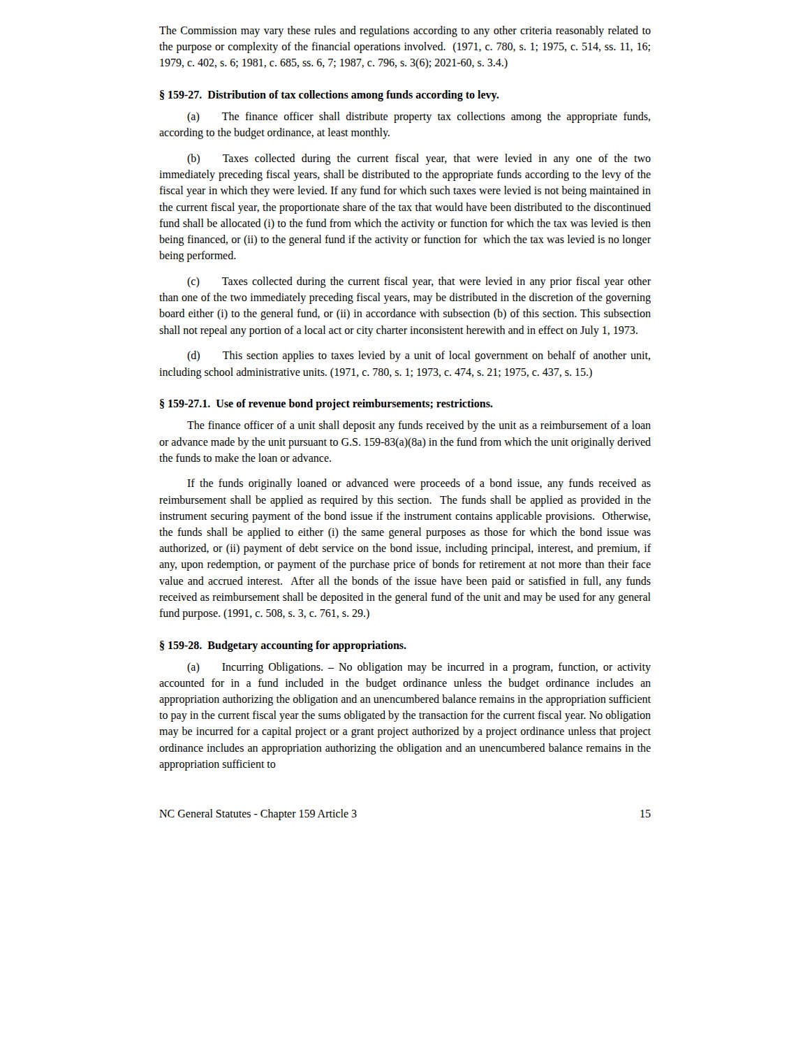The Commission may vary these rules and regulations according to any other criteria reasonably related to the purpose or complexity of the financial operations involved. (1971, c. 780, s. 1; 1975, c. 514, ss. 11, 16; 1979, c. 402, s. 6; 1981, c. 685, ss. 6, 7; 1987, c. 796, s. 3(6); 2021-60, s. 3.4.)
§ 159-27. Distribution of tax collections among funds according to levy.
(a)  The finance officer shall distribute property tax collections among the appropriate funds, according to the budget ordinance, at least monthly.
(b)  Taxes collected during the current fiscal year, that were levied in any one of the two immediately preceding fiscal years, shall be distributed to the appropriate funds according to the levy of the fiscal year in which they were levied. If any fund for which such taxes were levied is not being maintained in the current fiscal year, the proportionate share of the tax that would have been distributed to the discontinued fund shall be allocated (i) to the fund from which the activity or function for which the tax was levied is then being financed, or (ii) to the general fund if the activity or function for which the tax was levied is no longer being performed.
(c)  Taxes collected during the current fiscal year, that were levied in any prior fiscal year other than one of the two immediately preceding fiscal years, may be distributed in the discretion of the governing board either (i) to the general fund, or (ii) in accordance with subsection (b) of this section. This subsection shall not repeal any portion of a local act or city charter inconsistent herewith and in effect on July 1, 1973.
(d)  This section applies to taxes levied by a unit of local government on behalf of another unit, including school administrative units. (1971, c. 780, s. 1; 1973, c. 474, s. 21; 1975, c. 437, s. 15.)
§ 159-27.1. Use of revenue bond project reimbursements; restrictions.
The finance officer of a unit shall deposit any funds received by the unit as a reimbursement of a loan or advance made by the unit pursuant to G.S. 159-83(a)(8a) in the fund from which the unit originally derived the funds to make the loan or advance.
If the funds originally loaned or advanced were proceeds of a bond issue, any funds received as reimbursement shall be applied as required by this section. The funds shall be applied as provided in the instrument securing payment of the bond issue if the instrument contains applicable provisions. Otherwise, the funds shall be applied to either (i) the same general purposes as those for which the bond issue was authorized, or (ii) payment of debt service on the bond issue, including principal, interest, and premium, if any, upon redemption, or payment of the purchase price of bonds for retirement at not more than their face value and accrued interest. After all the bonds of the issue have been paid or satisfied in full, any funds received as reimbursement shall be deposited in the general fund of the unit and may be used for any general fund purpose. (1991, c. 508, s. 3, c. 761, s. 29.)
§ 159-28. Budgetary accounting for appropriations.
(a)  Incurring Obligations. – No obligation may be incurred in a program, function, or activity accounted for in a fund included in the budget ordinance unless the budget ordinance includes an appropriation authorizing the obligation and an unencumbered balance remains in the appropriation sufficient to pay in the current fiscal year the sums obligated by the transaction for the current fiscal year. No obligation may be incurred for a capital project or a grant project authorized by a project ordinance unless that project ordinance includes an appropriation authorizing the obligation and an unencumbered balance remains in the appropriation sufficient to
NC General Statutes - Chapter 159 Article 3 15